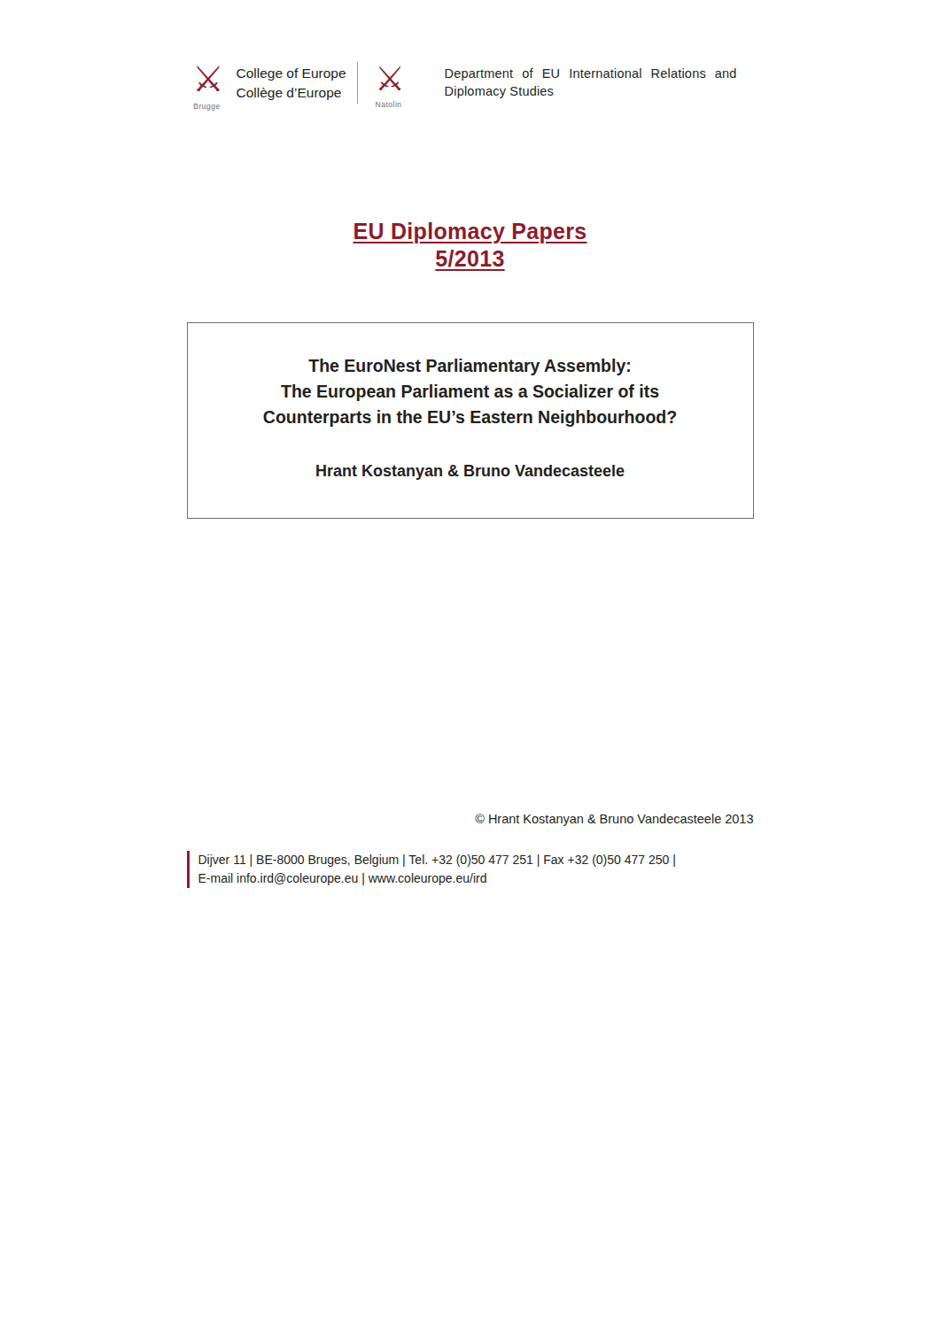⚔ Brugge
College of Europe Collège d’Europe
⚔ Natolin
Department of EU International Relations and Diplomacy Studies
EU Diplomacy Papers 5/2013
The EuroNest Parliamentary Assembly:
The European Parliament as a Socializer of its
Counterparts in the EU’s Eastern Neighbourhood?
Hrant Kostanyan & Bruno Vandecasteele
© Hrant Kostanyan & Bruno Vandecasteele 2013
Dijver 11 | BE-8000 Bruges, Belgium | Tel. +32 (0)50 477 251 | Fax +32 (0)50 477 250 |
E-mail info.ird@coleurope.eu | www.coleurope.eu/ird